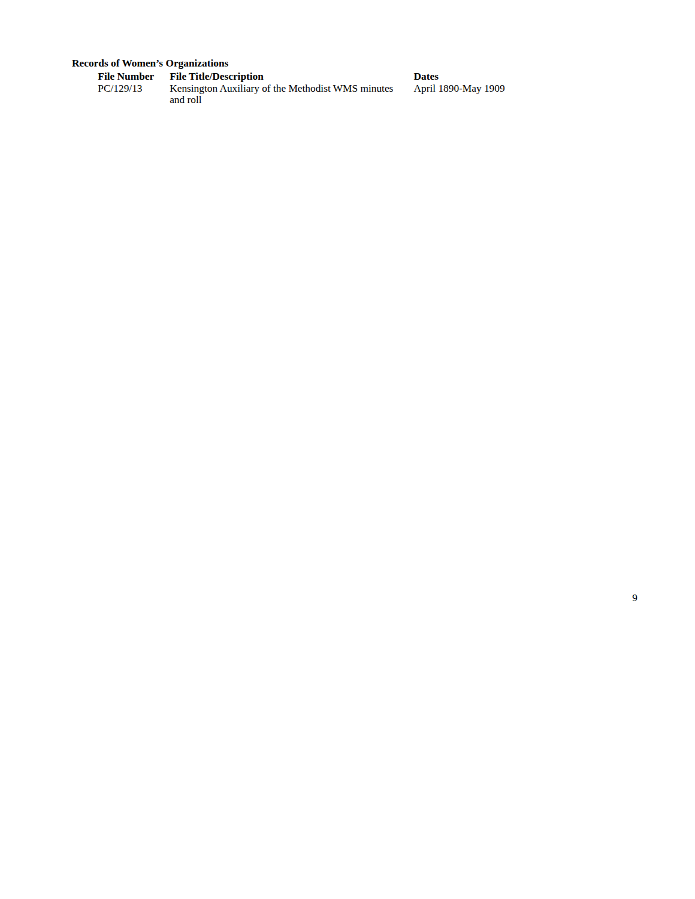Records of Women’s Organizations
| File Number | File Title/Description | Dates |
| --- | --- | --- |
| PC/129/13 | Kensington Auxiliary of the Methodist WMS minutes and roll | April 1890-May 1909 |
9